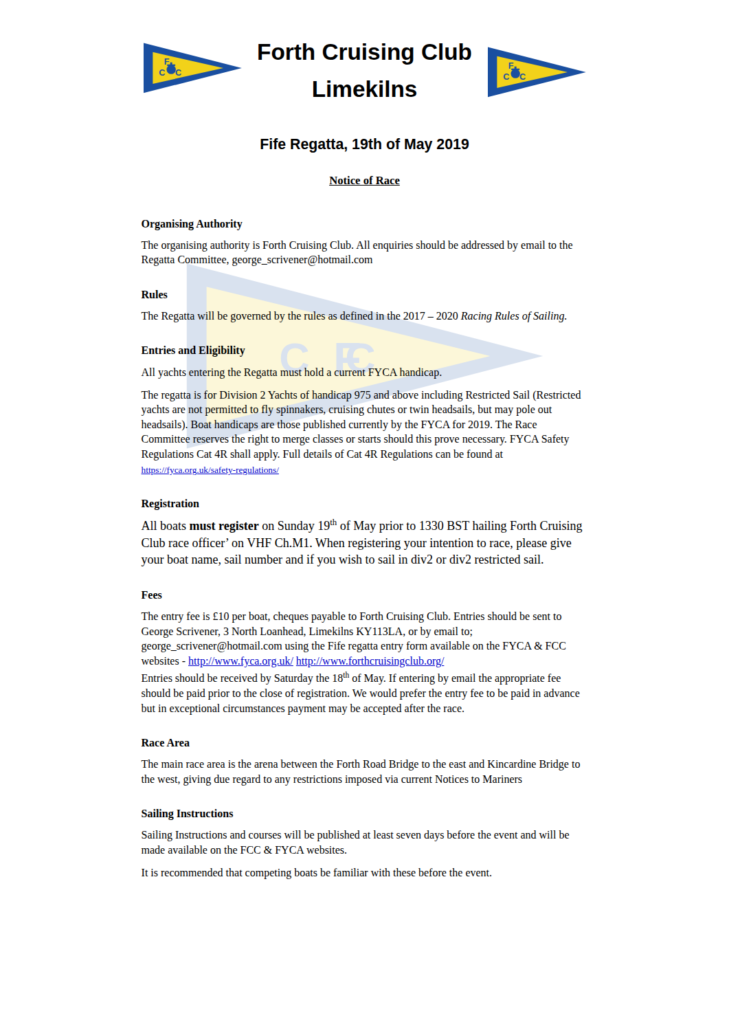C C F
F C C
Forth Cruising Club
Limekilns
F C C
Fife Regatta, 19th of May 2019
Notice of Race
Organising Authority
The organising authority is Forth Cruising Club. All enquiries should be addressed by email to the Regatta Committee, george_scrivener@hotmail.com
Rules
The Regatta will be governed by the rules as defined in the 2017 – 2020 Racing Rules of Sailing.
Entries and Eligibility
All yachts entering the Regatta must hold a current FYCA handicap.
The regatta is for Division 2 Yachts of handicap 975 and above including Restricted Sail (Restricted yachts are not permitted to fly spinnakers, cruising chutes or twin headsails, but may pole out headsails). Boat handicaps are those published currently by the FYCA for 2019. The Race Committee reserves the right to merge classes or starts should this prove necessary. FYCA Safety Regulations Cat 4R shall apply. Full details of Cat 4R Regulations can be found at https://fyca.org.uk/safety-regulations/
Registration
All boats must register on Sunday 19th of May prior to 1330 BST hailing Forth Cruising Club race officer’ on VHF Ch.M1. When registering your intention to race, please give your boat name, sail number and if you wish to sail in div2 or div2 restricted sail.
Fees
The entry fee is £10 per boat, cheques payable to Forth Cruising Club. Entries should be sent to George Scrivener, 3 North Loanhead, Limekilns KY113LA, or by email to; george_scrivener@hotmail.com using the Fife regatta entry form available on the FYCA & FCC websites - http://www.fyca.org.uk/ http://www.forthcruisingclub.org/
Entries should be received by Saturday the 18th of May. If entering by email the appropriate fee should be paid prior to the close of registration. We would prefer the entry fee to be paid in advance but in exceptional circumstances payment may be accepted after the race.
Race Area
The main race area is the arena between the Forth Road Bridge to the east and Kincardine Bridge to the west, giving due regard to any restrictions imposed via current Notices to Mariners
Sailing Instructions
Sailing Instructions and courses will be published at least seven days before the event and will be made available on the FCC & FYCA websites.
It is recommended that competing boats be familiar with these before the event.